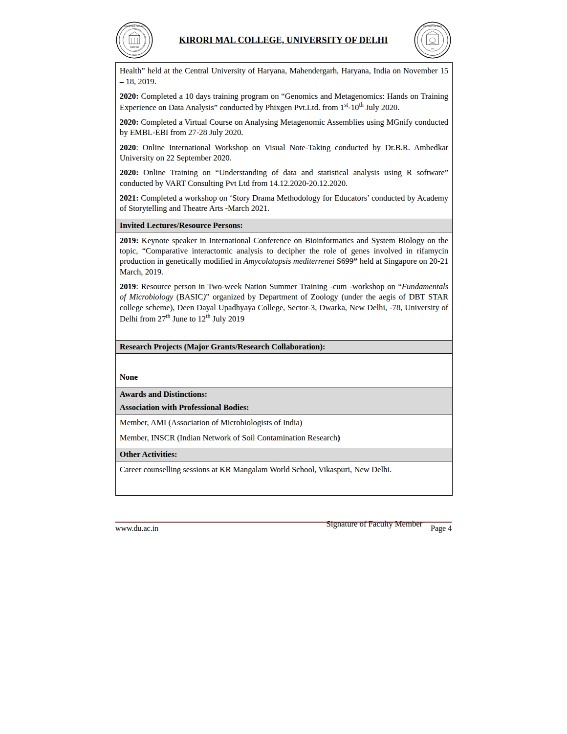KIRORI MAL COLLEGE DELHI सत्यमेव जयते
KIRORI MAL COLLEGE, UNIVERSITY OF DELHI
UNIVERSITY OF DELHI निष्ठा धृति 1922
Health” held at the Central University of Haryana, Mahendergarh, Haryana, India on November 15 – 18, 2019.
2020: Completed a 10 days training program on “Genomics and Metagenomics: Hands on Training Experience on Data Analysis” conducted by Phixgen Pvt.Ltd. from 1st-10th July 2020.
2020: Completed a Virtual Course on Analysing Metagenomic Assemblies using MGnify conducted by EMBL-EBI from 27-28 July 2020.
2020: Online International Workshop on Visual Note-Taking conducted by Dr.B.R. Ambedkar University on 22 September 2020.
2020: Online Training on “Understanding of data and statistical analysis using R software” conducted by VART Consulting Pvt Ltd from 14.12.2020-20.12.2020.
2021: Completed a workshop on ‘Story Drama Methodology for Educators’ conducted by Academy of Storytelling and Theatre Arts -March 2021.
Invited Lectures/Resource Persons:
2019: Keynote speaker in International Conference on Bioinformatics and System Biology on the topic, “Comparative interactomic analysis to decipher the role of genes involved in rifamycin production in genetically modified in Amycolatopsis mediterrenei S699” held at Singapore on 20-21 March, 2019.
2019: Resource person in Two-week Nation Summer Training -cum -workshop on “Fundamentals of Microbiology (BASIC)” organized by Department of Zoology (under the aegis of DBT STAR college scheme), Deen Dayal Upadhyaya College, Sector-3, Dwarka, New Delhi, -78, University of Delhi from 27th June to 12th July 2019
Research Projects (Major Grants/Research Collaboration):
None
Awards and Distinctions:
Association with Professional Bodies:
Member, AMI (Association of Microbiologists of India)
Member, INSCR (Indian Network of Soil Contamination Research)
Other Activities:
Career counselling sessions at KR Mangalam World School, Vikaspuri, New Delhi.
Signature of Faculty Member
www.du.ac.in Page 4